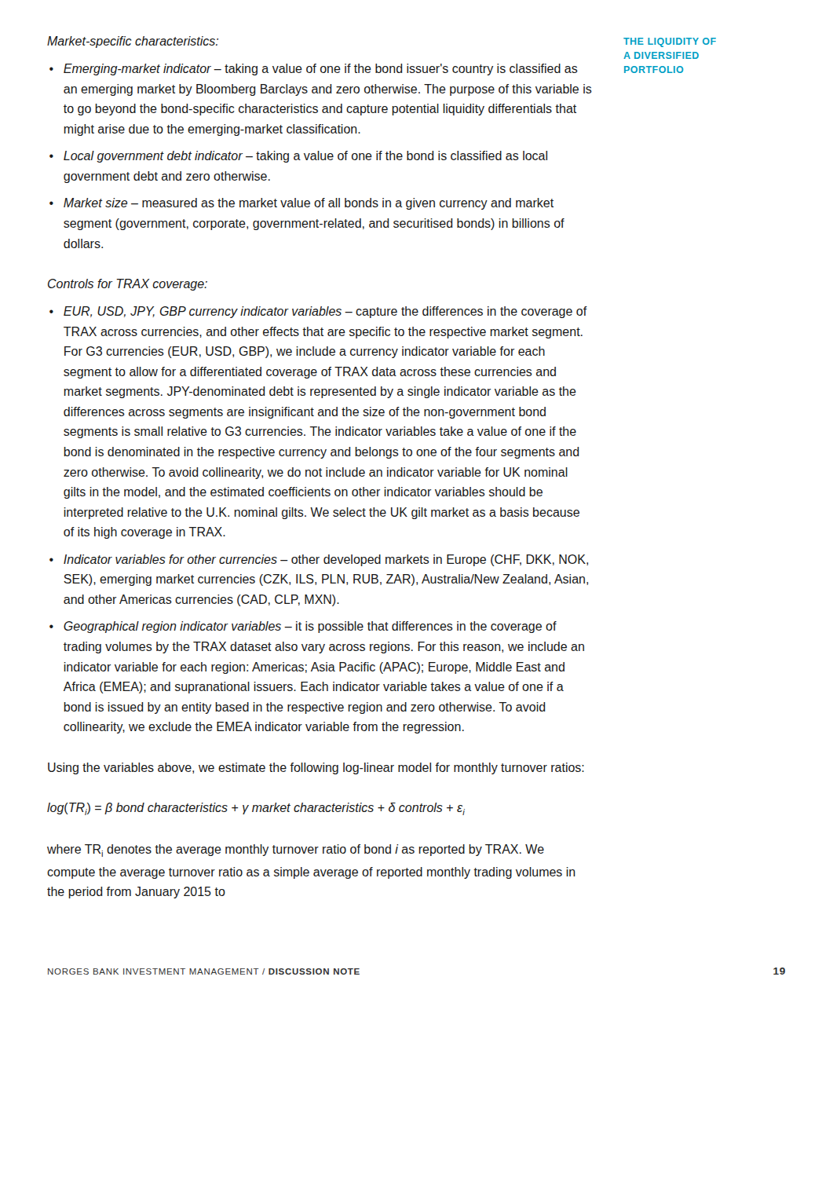Market-specific characteristics:
Emerging-market indicator – taking a value of one if the bond issuer's country is classified as an emerging market by Bloomberg Barclays and zero otherwise. The purpose of this variable is to go beyond the bond-specific characteristics and capture potential liquidity differentials that might arise due to the emerging-market classification.
Local government debt indicator – taking a value of one if the bond is classified as local government debt and zero otherwise.
Market size – measured as the market value of all bonds in a given currency and market segment (government, corporate, government-related, and securitised bonds) in billions of dollars.
Controls for TRAX coverage:
EUR, USD, JPY, GBP currency indicator variables – capture the differences in the coverage of TRAX across currencies, and other effects that are specific to the respective market segment. For G3 currencies (EUR, USD, GBP), we include a currency indicator variable for each segment to allow for a differentiated coverage of TRAX data across these currencies and market segments. JPY-denominated debt is represented by a single indicator variable as the differences across segments are insignificant and the size of the non-government bond segments is small relative to G3 currencies. The indicator variables take a value of one if the bond is denominated in the respective currency and belongs to one of the four segments and zero otherwise. To avoid collinearity, we do not include an indicator variable for UK nominal gilts in the model, and the estimated coefficients on other indicator variables should be interpreted relative to the U.K. nominal gilts. We select the UK gilt market as a basis because of its high coverage in TRAX.
Indicator variables for other currencies – other developed markets in Europe (CHF, DKK, NOK, SEK), emerging market currencies (CZK, ILS, PLN, RUB, ZAR), Australia/New Zealand, Asian, and other Americas currencies (CAD, CLP, MXN).
Geographical region indicator variables – it is possible that differences in the coverage of trading volumes by the TRAX dataset also vary across regions. For this reason, we include an indicator variable for each region: Americas; Asia Pacific (APAC); Europe, Middle East and Africa (EMEA); and supranational issuers. Each indicator variable takes a value of one if a bond is issued by an entity based in the respective region and zero otherwise. To avoid collinearity, we exclude the EMEA indicator variable from the regression.
Using the variables above, we estimate the following log-linear model for monthly turnover ratios:
log(TRi) = β bond characteristics + γ market characteristics + δ controls + εi
where TRi denotes the average monthly turnover ratio of bond i as reported by TRAX. We compute the average turnover ratio as a simple average of reported monthly trading volumes in the period from January 2015 to
The liquidity of
a diversified
portfolio
Norges Bank Investment Management / Discussion Note
19